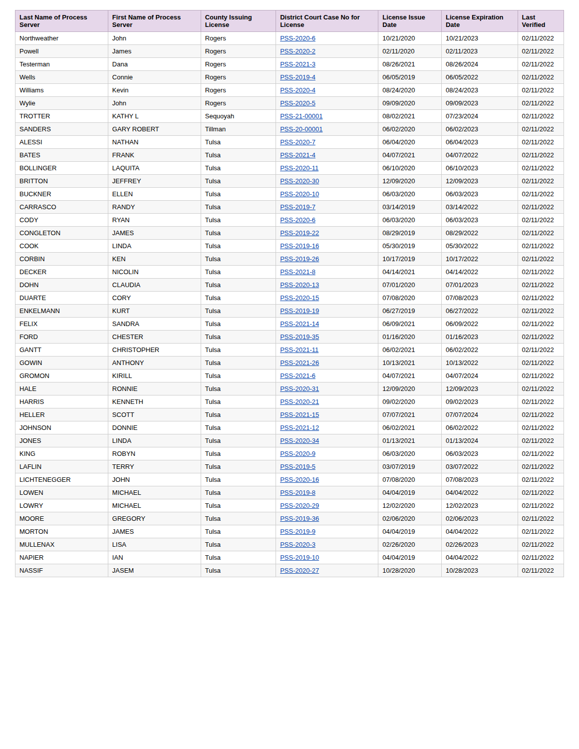| Last Name of Process Server | First Name of Process Server | County Issuing License | District Court Case No for License | License Issue Date | License Expiration Date | Last Verified |
| --- | --- | --- | --- | --- | --- | --- |
| Northweather | John | Rogers | PSS-2020-6 | 10/21/2020 | 10/21/2023 | 02/11/2022 |
| Powell | James | Rogers | PSS-2020-2 | 02/11/2020 | 02/11/2023 | 02/11/2022 |
| Testerman | Dana | Rogers | PSS-2021-3 | 08/26/2021 | 08/26/2024 | 02/11/2022 |
| Wells | Connie | Rogers | PSS-2019-4 | 06/05/2019 | 06/05/2022 | 02/11/2022 |
| Williams | Kevin | Rogers | PSS-2020-4 | 08/24/2020 | 08/24/2023 | 02/11/2022 |
| Wylie | John | Rogers | PSS-2020-5 | 09/09/2020 | 09/09/2023 | 02/11/2022 |
| TROTTER | KATHY L | Sequoyah | PSS-21-00001 | 08/02/2021 | 07/23/2024 | 02/11/2022 |
| SANDERS | GARY ROBERT | Tillman | PSS-20-00001 | 06/02/2020 | 06/02/2023 | 02/11/2022 |
| ALESSI | NATHAN | Tulsa | PSS-2020-7 | 06/04/2020 | 06/04/2023 | 02/11/2022 |
| BATES | FRANK | Tulsa | PSS-2021-4 | 04/07/2021 | 04/07/2022 | 02/11/2022 |
| BOLLINGER | LAQUITA | Tulsa | PSS-2020-11 | 06/10/2020 | 06/10/2023 | 02/11/2022 |
| BRITTON | JEFFREY | Tulsa | PSS-2020-30 | 12/09/2020 | 12/09/2023 | 02/11/2022 |
| BUCKNER | ELLEN | Tulsa | PSS-2020-10 | 06/03/2020 | 06/03/2023 | 02/11/2022 |
| CARRASCO | RANDY | Tulsa | PSS-2019-7 | 03/14/2019 | 03/14/2022 | 02/11/2022 |
| CODY | RYAN | Tulsa | PSS-2020-6 | 06/03/2020 | 06/03/2023 | 02/11/2022 |
| CONGLETON | JAMES | Tulsa | PSS-2019-22 | 08/29/2019 | 08/29/2022 | 02/11/2022 |
| COOK | LINDA | Tulsa | PSS-2019-16 | 05/30/2019 | 05/30/2022 | 02/11/2022 |
| CORBIN | KEN | Tulsa | PSS-2019-26 | 10/17/2019 | 10/17/2022 | 02/11/2022 |
| DECKER | NICOLIN | Tulsa | PSS-2021-8 | 04/14/2021 | 04/14/2022 | 02/11/2022 |
| DOHN | CLAUDIA | Tulsa | PSS-2020-13 | 07/01/2020 | 07/01/2023 | 02/11/2022 |
| DUARTE | CORY | Tulsa | PSS-2020-15 | 07/08/2020 | 07/08/2023 | 02/11/2022 |
| ENKELMANN | KURT | Tulsa | PSS-2019-19 | 06/27/2019 | 06/27/2022 | 02/11/2022 |
| FELIX | SANDRA | Tulsa | PSS-2021-14 | 06/09/2021 | 06/09/2022 | 02/11/2022 |
| FORD | CHESTER | Tulsa | PSS-2019-35 | 01/16/2020 | 01/16/2023 | 02/11/2022 |
| GANTT | CHRISTOPHER | Tulsa | PSS-2021-11 | 06/02/2021 | 06/02/2022 | 02/11/2022 |
| GOWIN | ANTHONY | Tulsa | PSS-2021-26 | 10/13/2021 | 10/13/2022 | 02/11/2022 |
| GROMON | KIRILL | Tulsa | PSS-2021-6 | 04/07/2021 | 04/07/2024 | 02/11/2022 |
| HALE | RONNIE | Tulsa | PSS-2020-31 | 12/09/2020 | 12/09/2023 | 02/11/2022 |
| HARRIS | KENNETH | Tulsa | PSS-2020-21 | 09/02/2020 | 09/02/2023 | 02/11/2022 |
| HELLER | SCOTT | Tulsa | PSS-2021-15 | 07/07/2021 | 07/07/2024 | 02/11/2022 |
| JOHNSON | DONNIE | Tulsa | PSS-2021-12 | 06/02/2021 | 06/02/2022 | 02/11/2022 |
| JONES | LINDA | Tulsa | PSS-2020-34 | 01/13/2021 | 01/13/2024 | 02/11/2022 |
| KING | ROBYN | Tulsa | PSS-2020-9 | 06/03/2020 | 06/03/2023 | 02/11/2022 |
| LAFLIN | TERRY | Tulsa | PSS-2019-5 | 03/07/2019 | 03/07/2022 | 02/11/2022 |
| LICHTENEGGER | JOHN | Tulsa | PSS-2020-16 | 07/08/2020 | 07/08/2023 | 02/11/2022 |
| LOWEN | MICHAEL | Tulsa | PSS-2019-8 | 04/04/2019 | 04/04/2022 | 02/11/2022 |
| LOWRY | MICHAEL | Tulsa | PSS-2020-29 | 12/02/2020 | 12/02/2023 | 02/11/2022 |
| MOORE | GREGORY | Tulsa | PSS-2019-36 | 02/06/2020 | 02/06/2023 | 02/11/2022 |
| MORTON | JAMES | Tulsa | PSS-2019-9 | 04/04/2019 | 04/04/2022 | 02/11/2022 |
| MULLENAX | LISA | Tulsa | PSS-2020-3 | 02/26/2020 | 02/26/2023 | 02/11/2022 |
| NAPIER | IAN | Tulsa | PSS-2019-10 | 04/04/2019 | 04/04/2022 | 02/11/2022 |
| NASSIF | JASEM | Tulsa | PSS-2020-27 | 10/28/2020 | 10/28/2023 | 02/11/2022 |